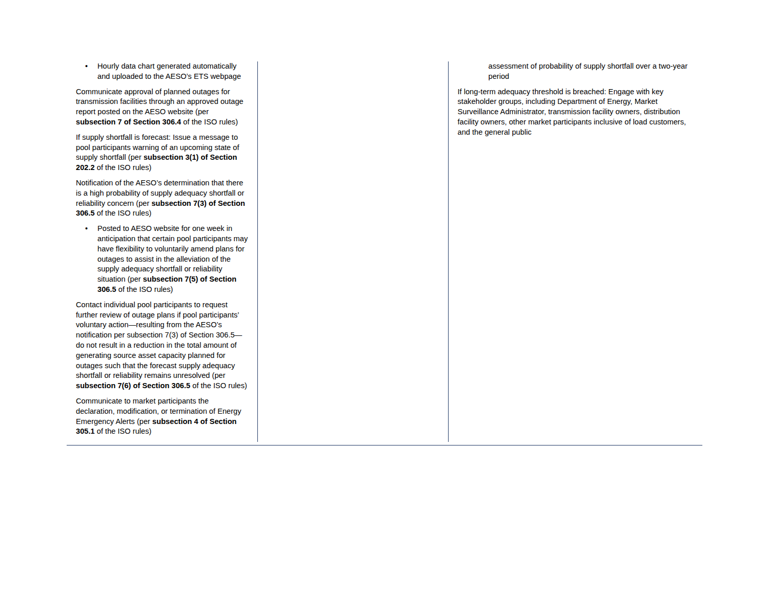| Hourly data chart generated automatically and uploaded to the AESO’s ETS webpage Communicate approval of planned outages for transmission facilities through an approved outage report posted on the AESO website (per subsection 7 of Section 306.4 of the ISO rules) If supply shortfall is forecast: Issue a message to pool participants warning of an upcoming state of supply shortfall (per subsection 3(1) of Section 202.2 of the ISO rules) Notification of the AESO’s determination that there is a high probability of supply adequacy shortfall or reliability concern (per subsection 7(3) of Section 306.5 of the ISO rules) Posted to AESO website for one week in anticipation that certain pool participants may have flexibility to voluntarily amend plans for outages to assist in the alleviation of the supply adequacy shortfall or reliability situation (per subsection 7(5) of Section 306.5 of the ISO rules) Contact individual pool participants to request further review of outage plans if pool participants’ voluntary action—resulting from the AESO’s notification per subsection 7(3) of Section 306.5—do not result in a reduction in the total amount of generating source asset capacity planned for outages such that the forecast supply adequacy shortfall or reliability remains unresolved (per subsection 7(6) of Section 306.5 of the ISO rules) Communicate to market participants the declaration, modification, or termination of Energy Emergency Alerts (per subsection 4 of Section 305.1 of the ISO rules) | | assessment of probability of supply shortfall over a two-year period If long-term adequacy threshold is breached: Engage with key stakeholder groups, including Department of Energy, Market Surveillance Administrator, transmission facility owners, distribution facility owners, other market participants inclusive of load customers, and the general public |